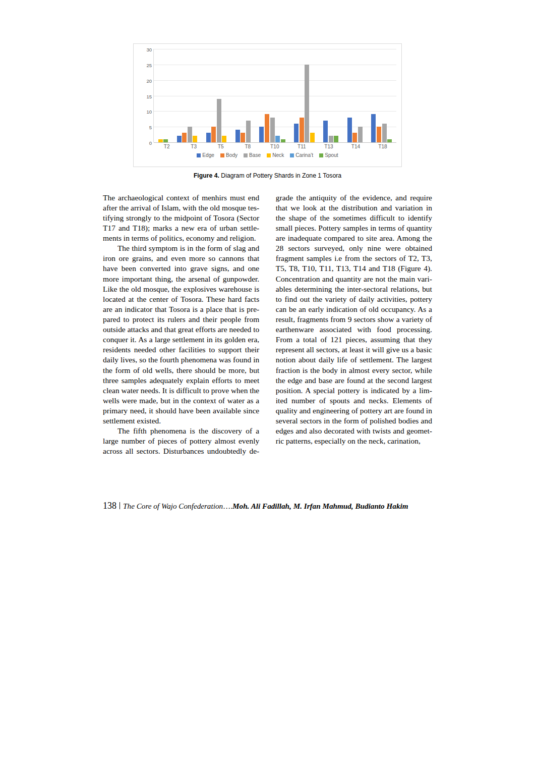30
25
20
15
10
5
0
T2 T3 T5 T8 T10 T11 T13 T14 T18
Edge Body Base Neck Carina’t Spout
Figure 4. Diagram of Pottery Shards in Zone 1 Tosora
The archaeological context of menhirs must end after the arrival of Islam, with the old mosque testifying strongly to the midpoint of Tosora (Sector T17 and T18); marks a new era of urban settlements in terms of politics, economy and religion.
The third symptom is in the form of slag and iron ore grains, and even more so cannons that have been converted into grave signs, and one more important thing, the arsenal of gunpowder. Like the old mosque, the explosives warehouse is located at the center of Tosora. These hard facts are an indicator that Tosora is a place that is prepared to protect its rulers and their people from outside attacks and that great efforts are needed to conquer it. As a large settlement in its golden era, residents needed other facilities to support their daily lives, so the fourth phenomena was found in the form of old wells, there should be more, but three samples adequately explain efforts to meet clean water needs. It is difficult to prove when the wells were made, but in the context of water as a primary need, it should have been available since settlement existed.
The fifth phenomena is the discovery of a large number of pieces of pottery almost evenly across all sectors. Disturbances undoubtedly degrade the antiquity of the evidence, and require that we look at the distribution and variation in the shape of the sometimes difficult to identify small pieces. Pottery samples in terms of quantity are inadequate compared to site area. Among the 28 sectors surveyed, only nine were obtained fragment samples i.e from the sectors of T2, T3, T5, T8, T10, T11, T13, T14 and T18 (Figure 4). Concentration and quantity are not the main variables determining the inter-sectoral relations, but to find out the variety of daily activities, pottery can be an early indication of old occupancy. As a result, fragments from 9 sectors show a variety of earthenware associated with food processing. From a total of 121 pieces, assuming that they represent all sectors, at least it will give us a basic notion about daily life of settlement. The largest fraction is the body in almost every sector, while the edge and base are found at the second largest position. A special pottery is indicated by a limited number of spouts and necks. Elements of quality and engineering of pottery art are found in several sectors in the form of polished bodies and edges and also decorated with twists and geometric patterns, especially on the neck, carination,
138 The Core of Wajo Confederation….Moh. Ali Fadillah, M. Irfan Mahmud, Budianto Hakim